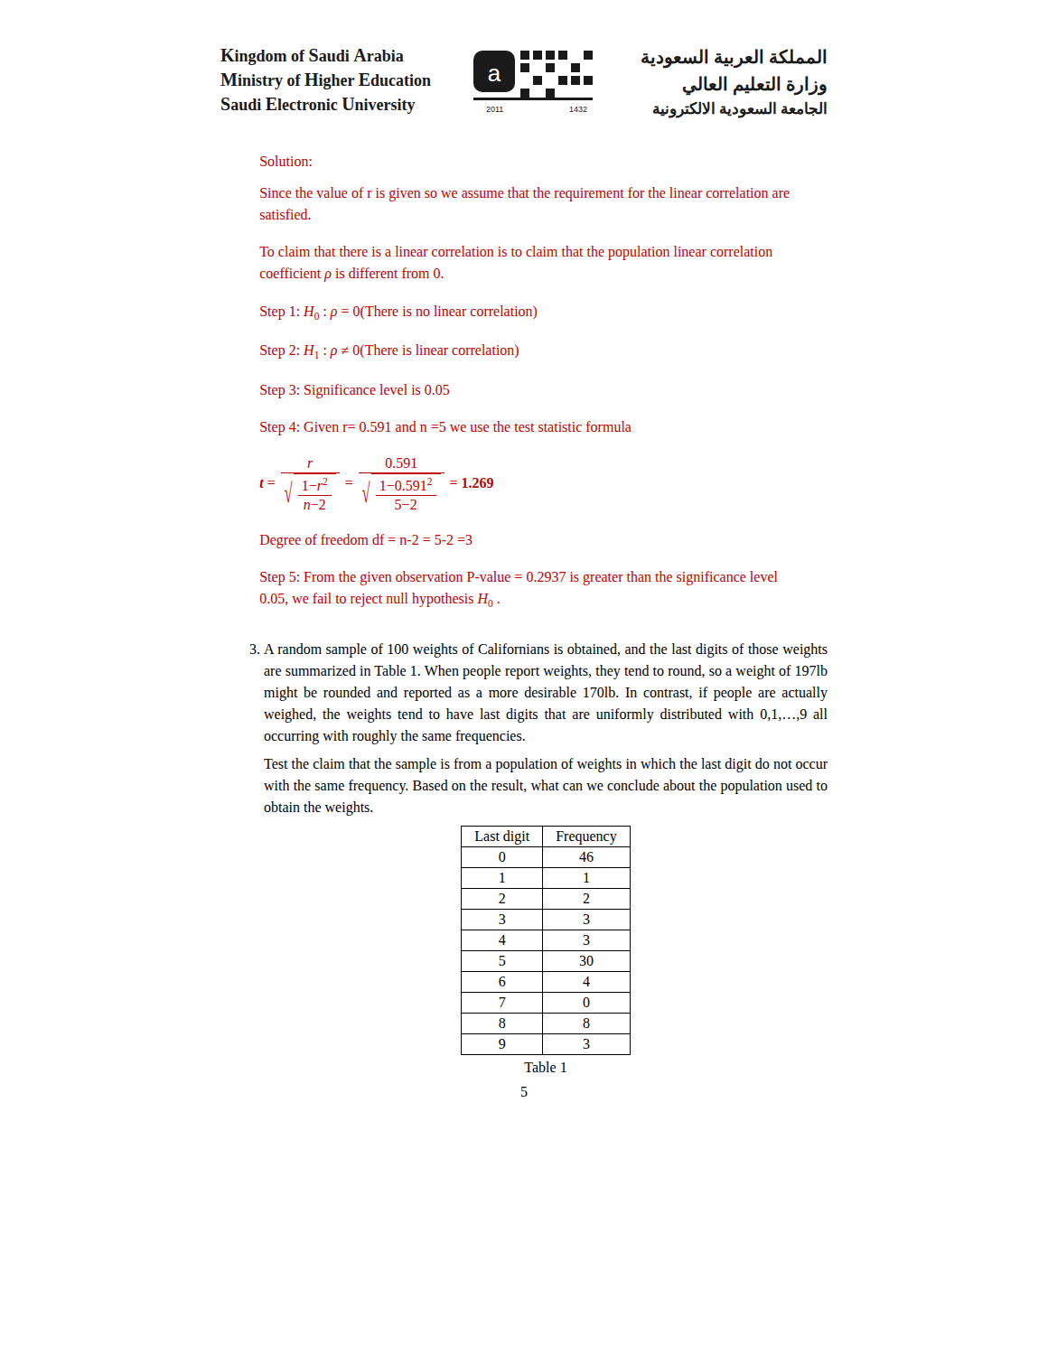Kingdom of Saudi Arabia
Ministry of Higher Education
Saudi Electronic University
a 2011 1432
المملكة العربية السعودية
وزارة التعليم العالي
الجامعة السعودية الالكترونية
Solution:
Since the value of r is given so we assume that the requirement for the linear correlation are satisfied.
To claim that there is a linear correlation is to claim that the population linear correlation coefficient ρ is different from 0.
Step 1: H0 : ρ = 0(There is no linear correlation)
Step 2: H1 : ρ ≠ 0(There is linear correlation)
Step 3: Significance level is 0.05
Step 4: Given r= 0.591 and n =5 we use the test statistic formula
t = r 1−r2 n−2 = 0.591 1−0.5912 5−2 = 1.269
Degree of freedom df = n-2 = 5-2 =3
Step 5: From the given observation P-value = 0.2937 is greater than the significance level 0.05, we fail to reject null hypothesis H0 .
A random sample of 100 weights of Californians is obtained, and the last digits of those weights are summarized in Table 1. When people report weights, they tend to round, so a weight of 197lb might be rounded and reported as a more desirable 170lb. In contrast, if people are actually weighed, the weights tend to have last digits that are uniformly distributed with 0,1,…,9 all occurring with roughly the same frequencies.
Test the claim that the sample is from a population of weights in which the last digit do not occur with the same frequency. Based on the result, what can we conclude about the population used to obtain the weights.
| Last digit | Frequency |
| --- | --- |
| 0 | 46 |
| 1 | 1 |
| 2 | 2 |
| 3 | 3 |
| 4 | 3 |
| 5 | 30 |
| 6 | 4 |
| 7 | 0 |
| 8 | 8 |
| 9 | 3 |
Table 1
5